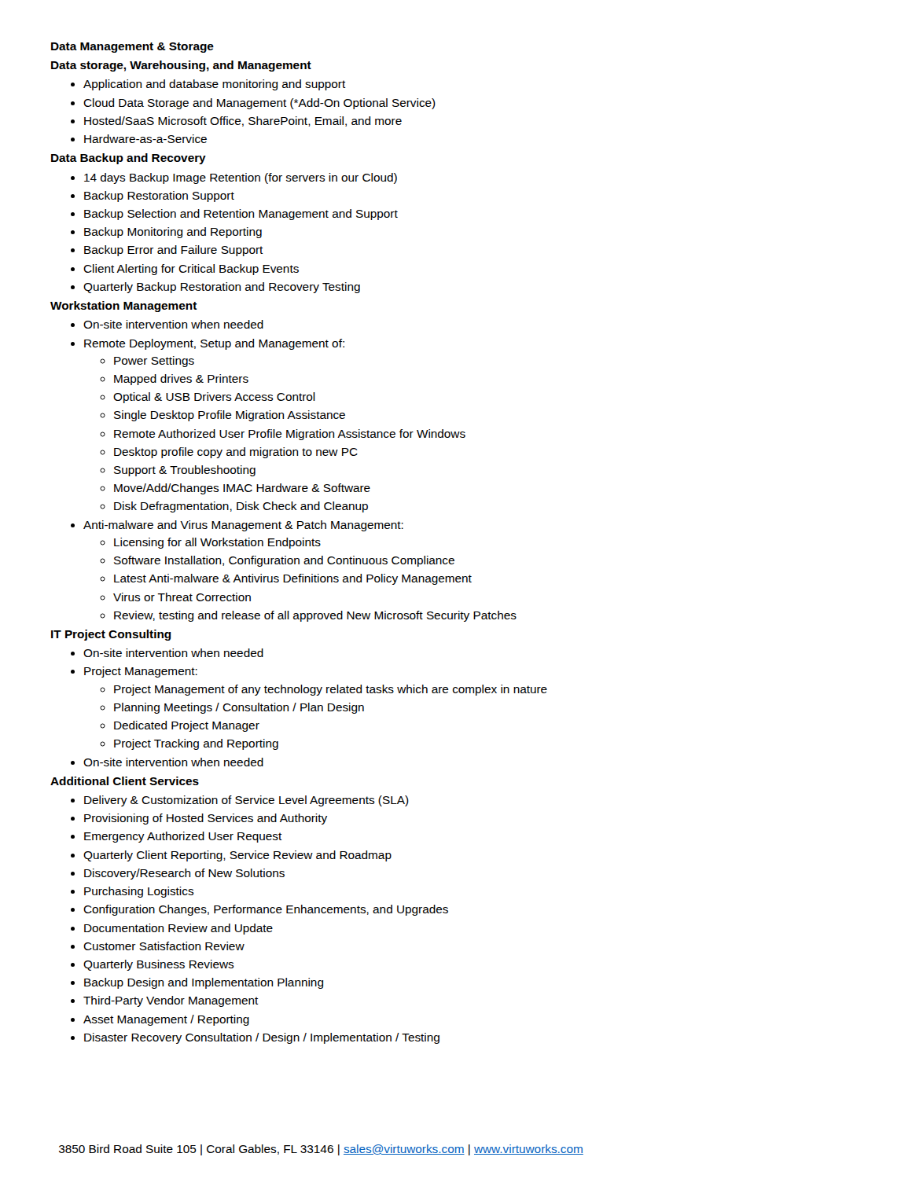Data Management & Storage
Data storage, Warehousing, and Management
Application and database monitoring and support
Cloud Data Storage and Management (*Add-On Optional Service)
Hosted/SaaS Microsoft Office, SharePoint, Email, and more
Hardware-as-a-Service
Data Backup and Recovery
14 days Backup Image Retention (for servers in our Cloud)
Backup Restoration Support
Backup Selection and Retention Management and Support
Backup Monitoring and Reporting
Backup Error and Failure Support
Client Alerting for Critical Backup Events
Quarterly Backup Restoration and Recovery Testing
Workstation Management
On-site intervention when needed
Remote Deployment, Setup and Management of:
Power Settings
Mapped drives & Printers
Optical & USB Drivers Access Control
Single Desktop Profile Migration Assistance
Remote Authorized User Profile Migration Assistance for Windows
Desktop profile copy and migration to new PC
Support & Troubleshooting
Move/Add/Changes IMAC Hardware & Software
Disk Defragmentation, Disk Check and Cleanup
Anti-malware and Virus Management & Patch Management:
Licensing for all Workstation Endpoints
Software Installation, Configuration and Continuous Compliance
Latest Anti-malware & Antivirus Definitions and Policy Management
Virus or Threat Correction
Review, testing and release of all approved New Microsoft Security Patches
IT Project Consulting
On-site intervention when needed
Project Management:
Project Management of any technology related tasks which are complex in nature
Planning Meetings / Consultation / Plan Design
Dedicated Project Manager
Project Tracking and Reporting
On-site intervention when needed
Additional Client Services
Delivery & Customization of Service Level Agreements (SLA)
Provisioning of Hosted Services and Authority
Emergency Authorized User Request
Quarterly Client Reporting, Service Review and Roadmap
Discovery/Research of New Solutions
Purchasing Logistics
Configuration Changes, Performance Enhancements, and Upgrades
Documentation Review and Update
Customer Satisfaction Review
Quarterly Business Reviews
Backup Design and Implementation Planning
Third-Party Vendor Management
Asset Management / Reporting
Disaster Recovery Consultation / Design / Implementation / Testing
3850 Bird Road Suite 105 | Coral Gables, FL 33146 | sales@virtuworks.com | www.virtuworks.com